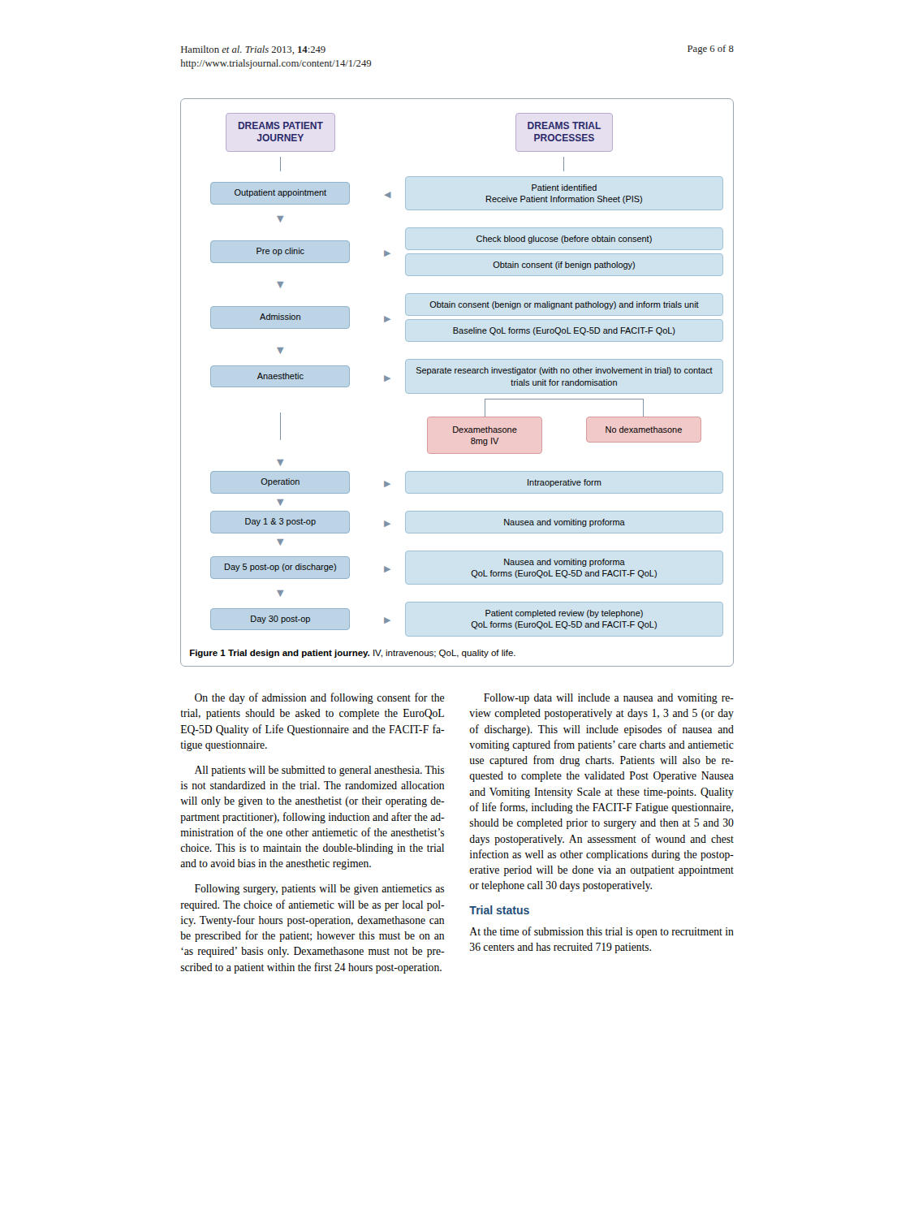Hamilton et al. Trials 2013, 14:249
http://www.trialsjournal.com/content/14/1/249
Page 6 of 8
| DREAMS PATIENT JOURNEY | | DREAMS TRIAL PROCESSES |
| Outpatient appointment | | Patient identified Receive Patient Information Sheet (PIS) |
| ▼ | | |
| Pre op clinic | | Check blood glucose (before obtain consent) Obtain consent (if benign pathology) |
| ▼ | | |
| Admission | | Obtain consent (benign or malignant pathology) and inform trials unit Baseline QoL forms (EuroQoL EQ-5D and FACIT-F QoL) |
| ▼ | | |
| Anaesthetic | | Separate research investigator (with no other involvement in trial) to contact trials unit for randomisation |
| | | / Dexamethasone 8mg IV / No dexamethasone / |
| ▼ | | |
| Operation | | Intraoperative form |
| ▼ | | |
| Day 1 & 3 post-op | | Nausea and vomiting proforma |
| ▼ | | |
| Day 5 post-op (or discharge) | | Nausea and vomiting proforma QoL forms (EuroQoL EQ-5D and FACIT-F QoL) |
| ▼ | | |
| Day 30 post-op | | Patient completed review (by telephone) QoL forms (EuroQoL EQ-5D and FACIT-F QoL) |
Figure 1 Trial design and patient journey. IV, intravenous; QoL, quality of life.
On the day of admission and following consent for the trial, patients should be asked to complete the EuroQoL EQ-5D Quality of Life Questionnaire and the FACIT-F fatigue questionnaire.
All patients will be submitted to general anesthesia. This is not standardized in the trial. The randomized allocation will only be given to the anesthetist (or their operating department practitioner), following induction and after the administration of the one other antiemetic of the anesthetist’s choice. This is to maintain the double-blinding in the trial and to avoid bias in the anesthetic regimen.
Following surgery, patients will be given antiemetics as required. The choice of antiemetic will be as per local policy. Twenty-four hours post-operation, dexamethasone can be prescribed for the patient; however this must be on an ‘as required’ basis only. Dexamethasone must not be prescribed to a patient within the first 24 hours post-operation.
Follow-up data will include a nausea and vomiting review completed postoperatively at days 1, 3 and 5 (or day of discharge). This will include episodes of nausea and vomiting captured from patients’ care charts and antiemetic use captured from drug charts. Patients will also be requested to complete the validated Post Operative Nausea and Vomiting Intensity Scale at these time-points. Quality of life forms, including the FACIT-F Fatigue questionnaire, should be completed prior to surgery and then at 5 and 30 days postoperatively. An assessment of wound and chest infection as well as other complications during the postoperative period will be done via an outpatient appointment or telephone call 30 days postoperatively.
Trial status
At the time of submission this trial is open to recruitment in 36 centers and has recruited 719 patients.